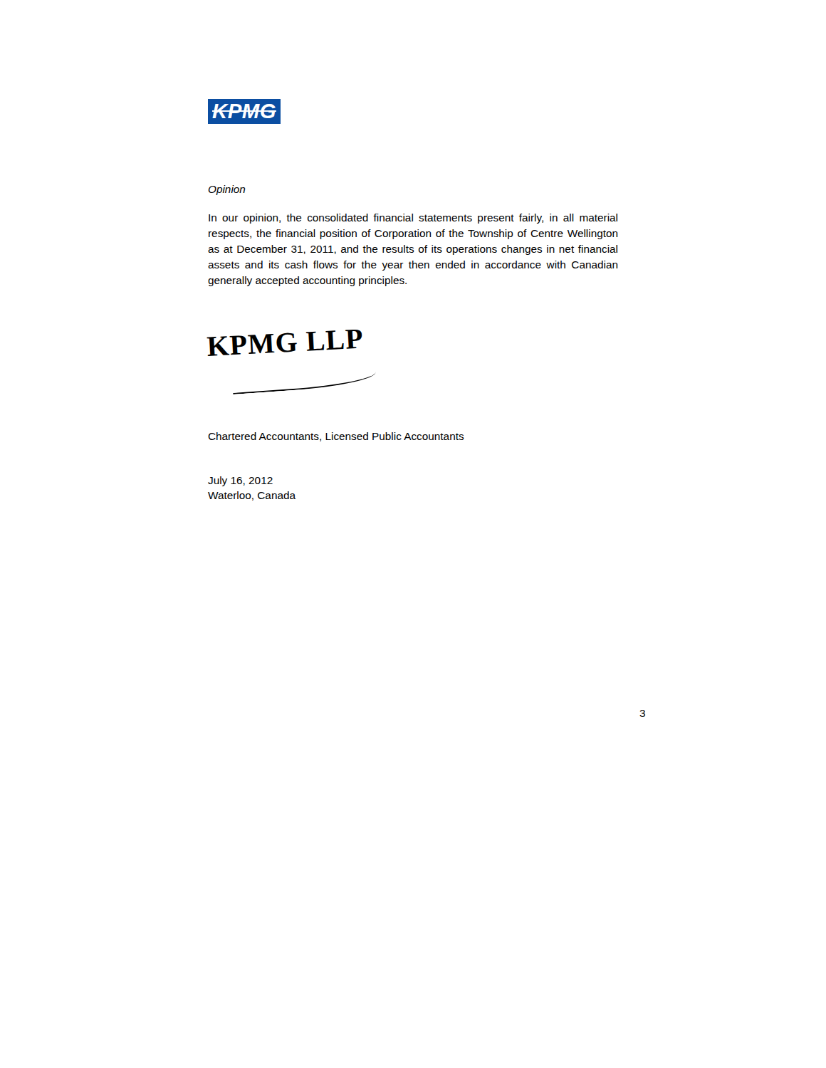KPMG
Opinion
In our opinion, the consolidated financial statements present fairly, in all material respects, the financial position of Corporation of the Township of Centre Wellington as at December 31, 2011, and the results of its operations changes in net financial assets and its cash flows for the year then ended in accordance with Canadian generally accepted accounting principles.
KPMG LLP
Chartered Accountants, Licensed Public Accountants
July 16, 2012
Waterloo, Canada
3